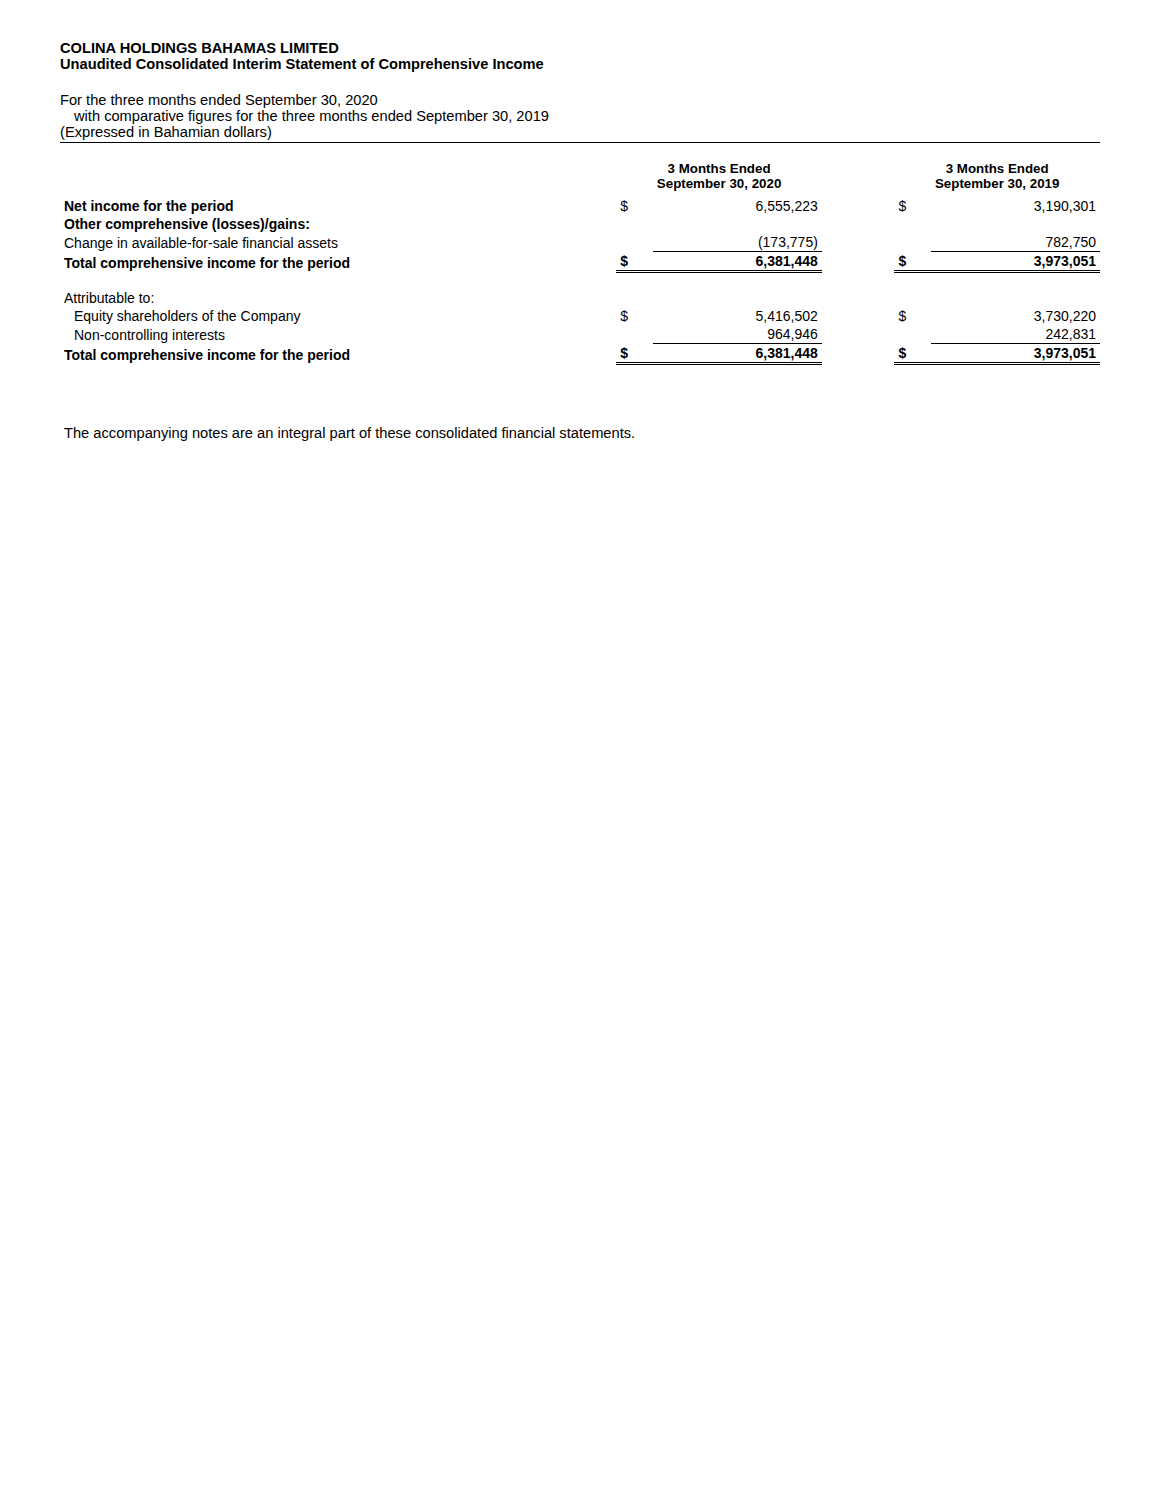COLINA HOLDINGS BAHAMAS LIMITED
Unaudited Consolidated Interim Statement of Comprehensive Income
For the three months ended September 30, 2020
with comparative figures for the three months ended September 30, 2019
(Expressed in Bahamian dollars)
| | 3 Months Ended September 30, 2020 | | 3 Months Ended September 30, 2019 |
| --- | --- | --- | --- |
| Net income for the period | $ | 6,555,223 | | $ | 3,190,301 |
| Other comprehensive (losses)/gains: | | | | | |
| Change in available-for-sale financial assets | | (173,775) | | | 782,750 |
| Total comprehensive income for the period | $ | 6,381,448 | | $ | 3,973,051 |
| Attributable to: | | | | | |
| Equity shareholders of the Company | $ | 5,416,502 | | $ | 3,730,220 |
| Non-controlling interests | | 964,946 | | | 242,831 |
| Total comprehensive income for the period | $ | 6,381,448 | | $ | 3,973,051 |
The accompanying notes are an integral part of these consolidated financial statements.